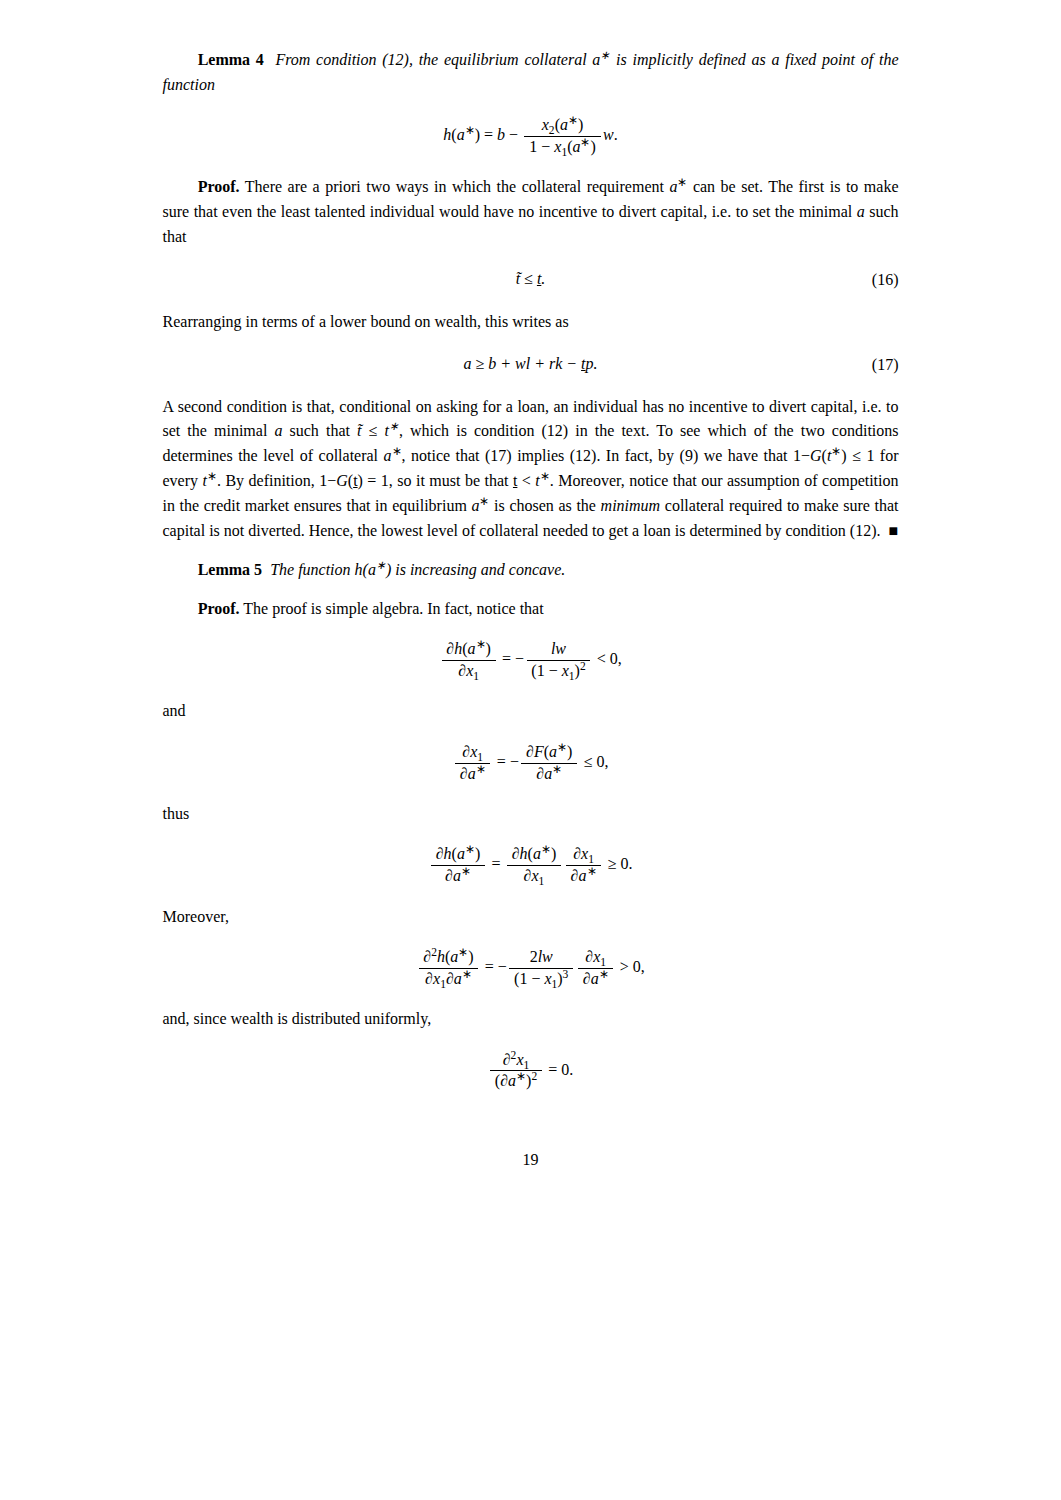Lemma 4 From condition (12), the equilibrium collateral a∗ is implicitly defined as a fixed point of the function
h(a∗) = b − x2(a∗) 1 − x1(a∗) w.
Proof. There are a priori two ways in which the collateral requirement a∗ can be set. The first is to make sure that even the least talented individual would have no incentive to divert capital, i.e. to set the minimal a such that
t̃ ≤ t. (16)
Rearranging in terms of a lower bound on wealth, this writes as
a ≥ b + wl + rk − tp. (17)
A second condition is that, conditional on asking for a loan, an individual has no incentive to divert capital, i.e. to set the minimal a such that t̃ ≤ t∗, which is condition (12) in the text. To see which of the two conditions determines the level of collateral a∗, notice that (17) implies (12). In fact, by (9) we have that 1−G(t∗) ≤ 1 for every t∗. By definition, 1−G(t) = 1, so it must be that t < t∗. Moreover, notice that our assumption of competition in the credit market ensures that in equilibrium a∗ is chosen as the minimum collateral required to make sure that capital is not diverted. Hence, the lowest level of collateral needed to get a loan is determined by condition (12). ■
Lemma 5 The function h(a∗) is increasing and concave.
Proof. The proof is simple algebra. In fact, notice that
∂h(a∗)∂x1 = −lw(1 − x1)2 < 0,
and
∂x1∂a∗ = −∂F(a∗)∂a∗ ≤ 0,
thus
∂h(a∗)∂a∗ = ∂h(a∗)∂x1∂x1∂a∗ ≥ 0.
Moreover,
∂2h(a∗)∂x1∂a∗ = −2lw(1 − x1)3∂x1∂a∗ > 0,
and, since wealth is distributed uniformly,
∂2x1(∂a∗)2 = 0.
19